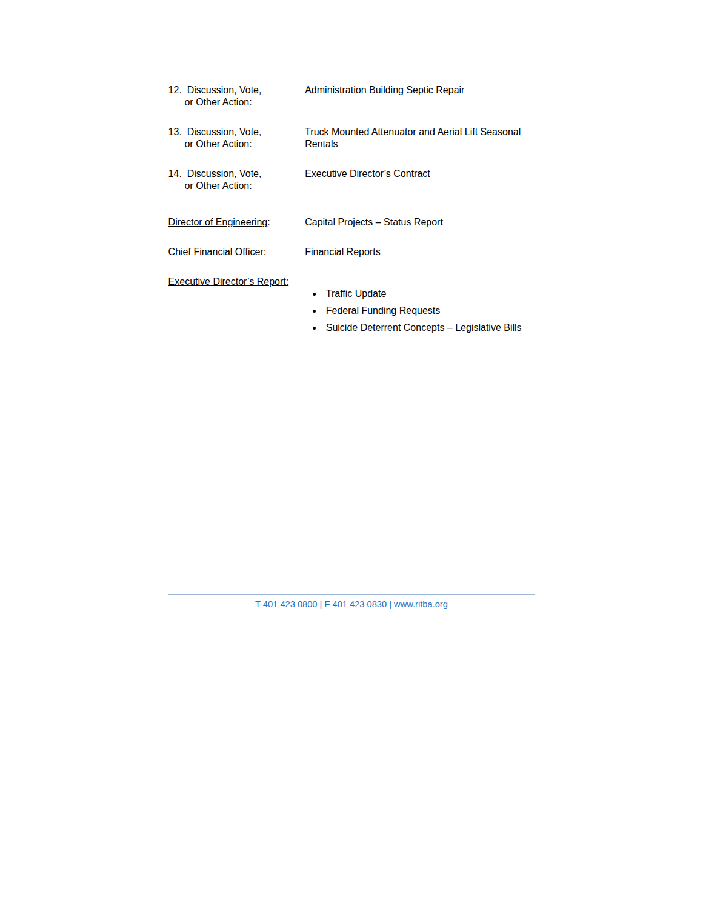| 12. Discussion, Vote, or Other Action: | Administration Building Septic Repair |
| 13. Discussion, Vote, or Other Action: | Truck Mounted Attenuator and Aerial Lift Seasonal Rentals |
| 14. Discussion, Vote, or Other Action: | Executive Director’s Contract |
| Director of Engineering : | Capital Projects – Status Report |
| Chief Financial Officer: | Financial Reports |
| Executive Director’s Report: | |
| | Traffic Update Federal Funding Requests Suicide Deterrent Concepts – Legislative Bills |
T 401 423 0800 | F 401 423 0830 | www.ritba.org